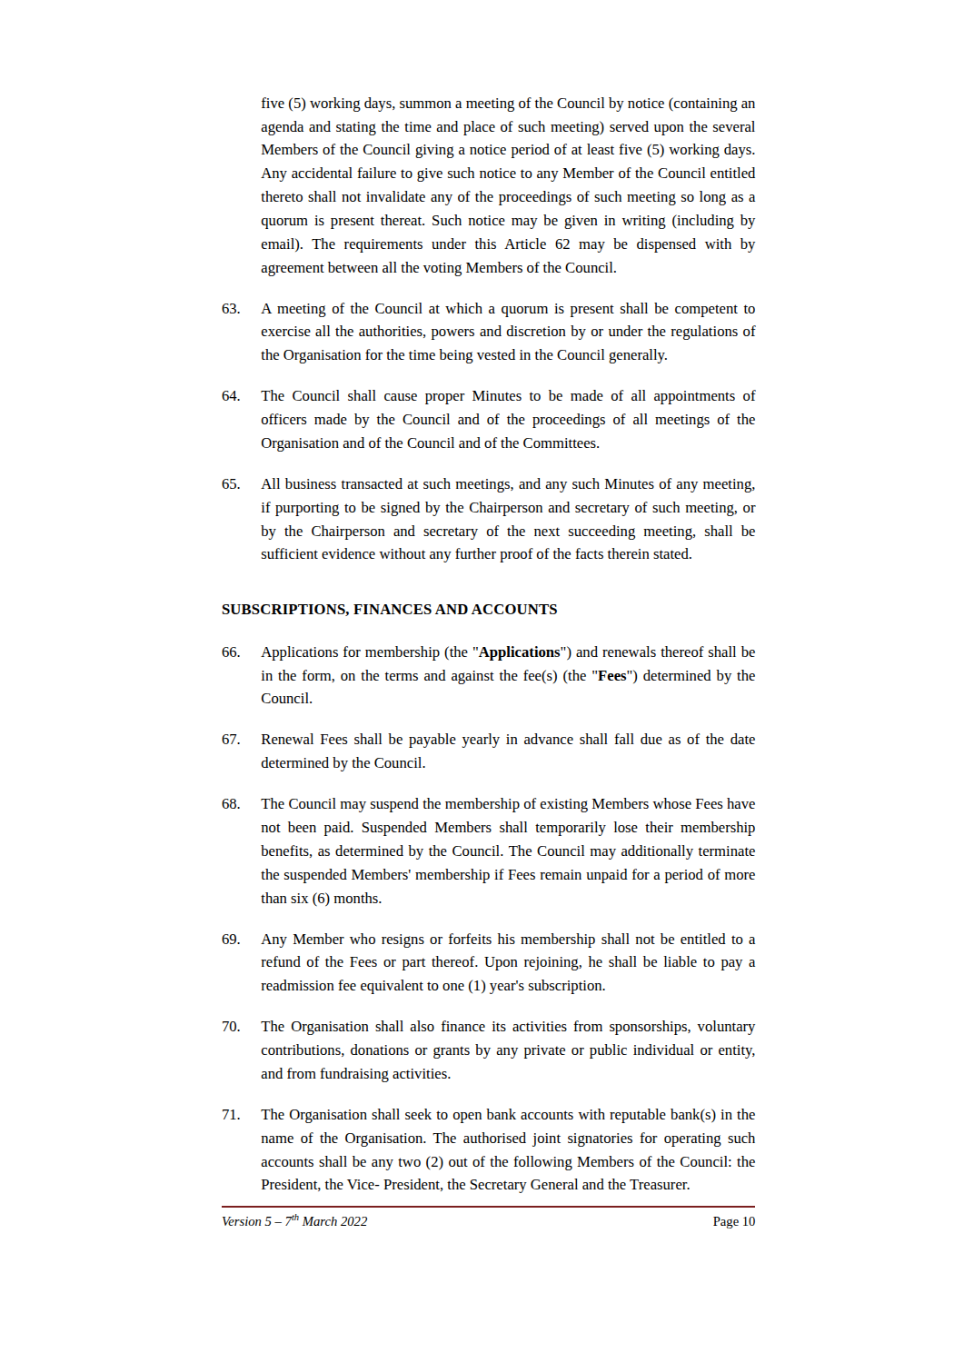five (5) working days, summon a meeting of the Council by notice (containing an agenda and stating the time and place of such meeting) served upon the several Members of the Council giving a notice period of at least five (5) working days. Any accidental failure to give such notice to any Member of the Council entitled thereto shall not invalidate any of the proceedings of such meeting so long as a quorum is present thereat. Such notice may be given in writing (including by email). The requirements under this Article 62 may be dispensed with by agreement between all the voting Members of the Council.
63. A meeting of the Council at which a quorum is present shall be competent to exercise all the authorities, powers and discretion by or under the regulations of the Organisation for the time being vested in the Council generally.
64. The Council shall cause proper Minutes to be made of all appointments of officers made by the Council and of the proceedings of all meetings of the Organisation and of the Council and of the Committees.
65. All business transacted at such meetings, and any such Minutes of any meeting, if purporting to be signed by the Chairperson and secretary of such meeting, or by the Chairperson and secretary of the next succeeding meeting, shall be sufficient evidence without any further proof of the facts therein stated.
Subscriptions, Finances and Accounts
66. Applications for membership (the "Applications") and renewals thereof shall be in the form, on the terms and against the fee(s) (the "Fees") determined by the Council.
67. Renewal Fees shall be payable yearly in advance shall fall due as of the date determined by the Council.
68. The Council may suspend the membership of existing Members whose Fees have not been paid. Suspended Members shall temporarily lose their membership benefits, as determined by the Council. The Council may additionally terminate the suspended Members' membership if Fees remain unpaid for a period of more than six (6) months.
69. Any Member who resigns or forfeits his membership shall not be entitled to a refund of the Fees or part thereof. Upon rejoining, he shall be liable to pay a readmission fee equivalent to one (1) year's subscription.
70. The Organisation shall also finance its activities from sponsorships, voluntary contributions, donations or grants by any private or public individual or entity, and from fundraising activities.
71. The Organisation shall seek to open bank accounts with reputable bank(s) in the name of the Organisation. The authorised joint signatories for operating such accounts shall be any two (2) out of the following Members of the Council: the President, the Vice- President, the Secretary General and the Treasurer.
Version 5 – 7th March 2022 Page 10